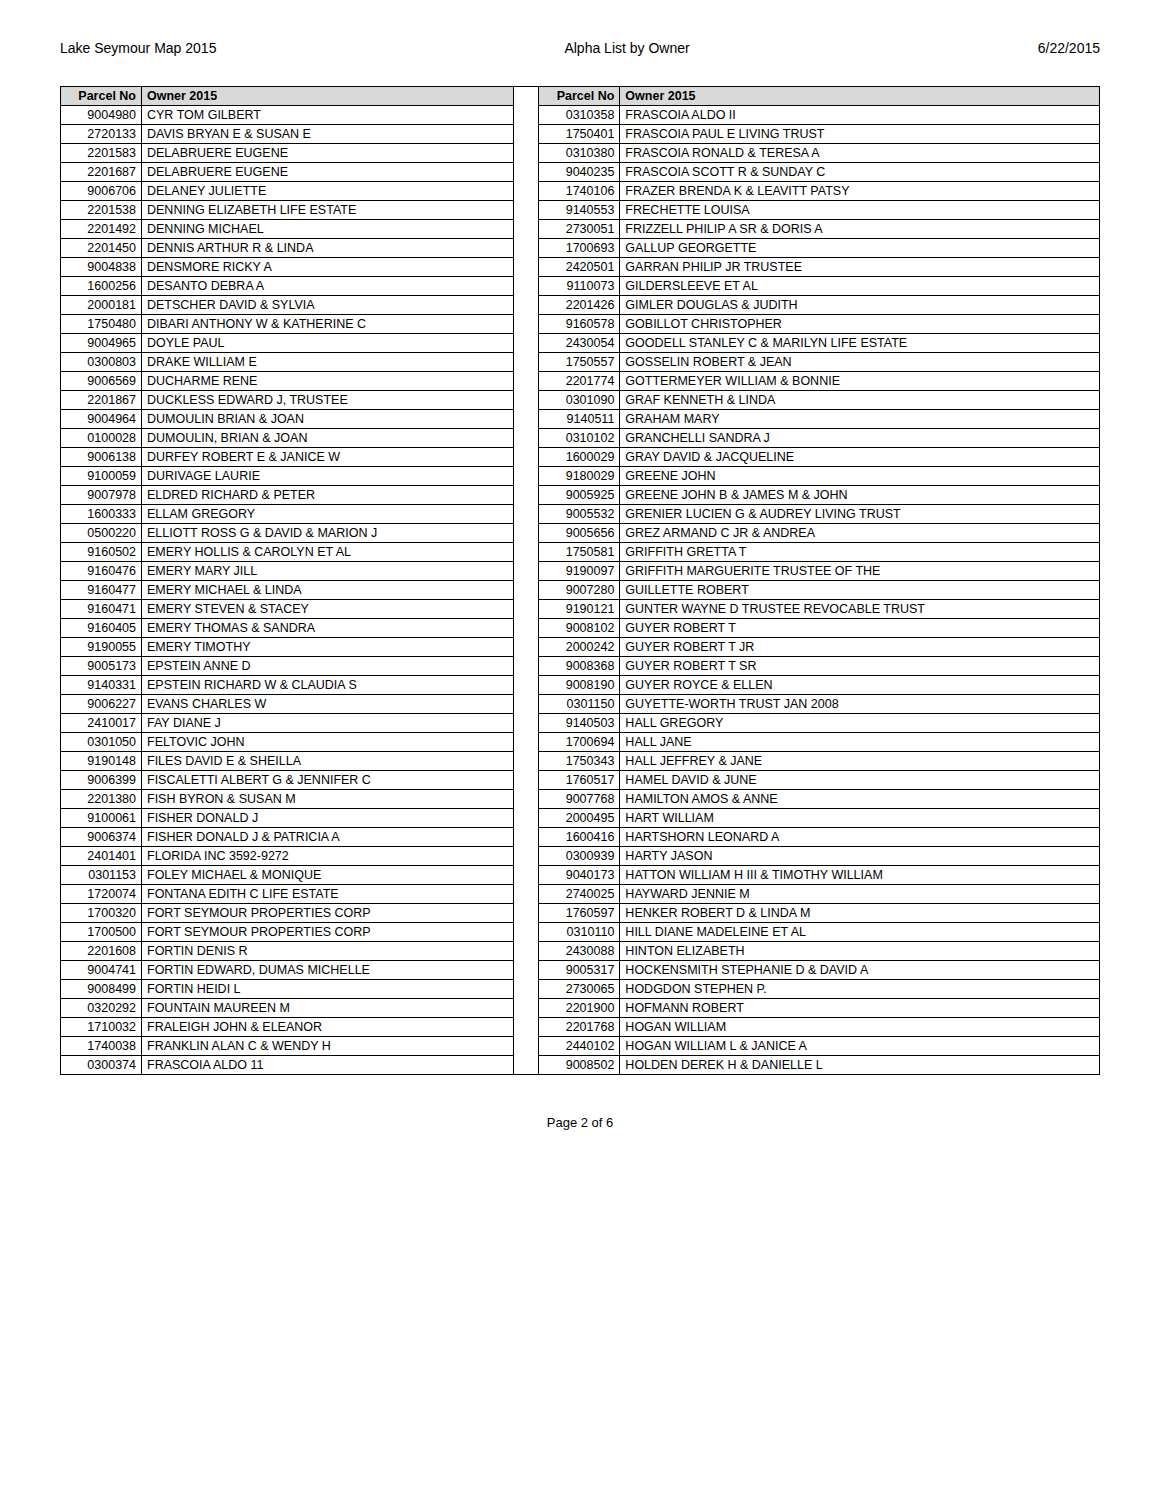Lake Seymour Map 2015
Alpha List by Owner
6/22/2015
| Parcel No | Owner 2015 | | Parcel No | Owner 2015 |
| --- | --- | --- | --- | --- |
| 9004980 | CYR TOM GILBERT | | 0310358 | FRASCOIA ALDO II |
| 2720133 | DAVIS BRYAN E & SUSAN E | | 1750401 | FRASCOIA PAUL E LIVING TRUST |
| 2201583 | DELABRUERE EUGENE | | 0310380 | FRASCOIA RONALD & TERESA A |
| 2201687 | DELABRUERE EUGENE | | 9040235 | FRASCOIA SCOTT R & SUNDAY C |
| 9006706 | DELANEY JULIETTE | | 1740106 | FRAZER BRENDA K & LEAVITT PATSY |
| 2201538 | DENNING ELIZABETH LIFE ESTATE | | 9140553 | FRECHETTE LOUISA |
| 2201492 | DENNING MICHAEL | | 2730051 | FRIZZELL PHILIP A SR & DORIS A |
| 2201450 | DENNIS ARTHUR R & LINDA | | 1700693 | GALLUP GEORGETTE |
| 9004838 | DENSMORE RICKY A | | 2420501 | GARRAN PHILIP JR TRUSTEE |
| 1600256 | DESANTO DEBRA A | | 9110073 | GILDERSLEEVE ET AL |
| 2000181 | DETSCHER DAVID & SYLVIA | | 2201426 | GIMLER DOUGLAS & JUDITH |
| 1750480 | DIBARI ANTHONY W & KATHERINE C | | 9160578 | GOBILLOT CHRISTOPHER |
| 9004965 | DOYLE PAUL | | 2430054 | GOODELL STANLEY C & MARILYN LIFE ESTATE |
| 0300803 | DRAKE WILLIAM E | | 1750557 | GOSSELIN ROBERT & JEAN |
| 9006569 | DUCHARME RENE | | 2201774 | GOTTERMEYER WILLIAM & BONNIE |
| 2201867 | DUCKLESS EDWARD J, TRUSTEE | | 0301090 | GRAF KENNETH & LINDA |
| 9004964 | DUMOULIN BRIAN & JOAN | | 9140511 | GRAHAM MARY |
| 0100028 | DUMOULIN, BRIAN & JOAN | | 0310102 | GRANCHELLI SANDRA J |
| 9006138 | DURFEY ROBERT E & JANICE W | | 1600029 | GRAY DAVID & JACQUELINE |
| 9100059 | DURIVAGE LAURIE | | 9180029 | GREENE JOHN |
| 9007978 | ELDRED RICHARD & PETER | | 9005925 | GREENE JOHN B & JAMES M & JOHN |
| 1600333 | ELLAM GREGORY | | 9005532 | GRENIER LUCIEN G & AUDREY LIVING TRUST |
| 0500220 | ELLIOTT ROSS G & DAVID & MARION J | | 9005656 | GREZ ARMAND C JR & ANDREA |
| 9160502 | EMERY HOLLIS & CAROLYN ET AL | | 1750581 | GRIFFITH GRETTA T |
| 9160476 | EMERY MARY JILL | | 9190097 | GRIFFITH MARGUERITE TRUSTEE OF THE |
| 9160477 | EMERY MICHAEL & LINDA | | 9007280 | GUILLETTE ROBERT |
| 9160471 | EMERY STEVEN & STACEY | | 9190121 | GUNTER WAYNE D TRUSTEE REVOCABLE TRUST |
| 9160405 | EMERY THOMAS & SANDRA | | 9008102 | GUYER ROBERT T |
| 9190055 | EMERY TIMOTHY | | 2000242 | GUYER ROBERT T JR |
| 9005173 | EPSTEIN ANNE D | | 9008368 | GUYER ROBERT T SR |
| 9140331 | EPSTEIN RICHARD W & CLAUDIA S | | 9008190 | GUYER ROYCE & ELLEN |
| 9006227 | EVANS CHARLES W | | 0301150 | GUYETTE-WORTH TRUST JAN 2008 |
| 2410017 | FAY DIANE J | | 9140503 | HALL GREGORY |
| 0301050 | FELTOVIC JOHN | | 1700694 | HALL JANE |
| 9190148 | FILES DAVID E & SHEILLA | | 1750343 | HALL JEFFREY & JANE |
| 9006399 | FISCALETTI ALBERT G & JENNIFER C | | 1760517 | HAMEL DAVID & JUNE |
| 2201380 | FISH BYRON & SUSAN M | | 9007768 | HAMILTON AMOS & ANNE |
| 9100061 | FISHER DONALD J | | 2000495 | HART WILLIAM |
| 9006374 | FISHER DONALD J & PATRICIA A | | 1600416 | HARTSHORN LEONARD A |
| 2401401 | FLORIDA INC 3592-9272 | | 0300939 | HARTY JASON |
| 0301153 | FOLEY MICHAEL & MONIQUE | | 9040173 | HATTON WILLIAM H III & TIMOTHY WILLIAM |
| 1720074 | FONTANA EDITH C LIFE ESTATE | | 2740025 | HAYWARD JENNIE M |
| 1700320 | FORT SEYMOUR PROPERTIES CORP | | 1760597 | HENKER ROBERT D & LINDA M |
| 1700500 | FORT SEYMOUR PROPERTIES CORP | | 0310110 | HILL DIANE MADELEINE ET AL |
| 2201608 | FORTIN DENIS R | | 2430088 | HINTON ELIZABETH |
| 9004741 | FORTIN EDWARD, DUMAS MICHELLE | | 9005317 | HOCKENSMITH STEPHANIE D & DAVID A |
| 9008499 | FORTIN HEIDI L | | 2730065 | HODGDON STEPHEN P. |
| 0320292 | FOUNTAIN MAUREEN M | | 2201900 | HOFMANN ROBERT |
| 1710032 | FRALEIGH JOHN & ELEANOR | | 2201768 | HOGAN WILLIAM |
| 1740038 | FRANKLIN ALAN C & WENDY H | | 2440102 | HOGAN WILLIAM L & JANICE A |
| 0300374 | FRASCOIA ALDO 11 | | 9008502 | HOLDEN DEREK H & DANIELLE L |
Page 2 of 6